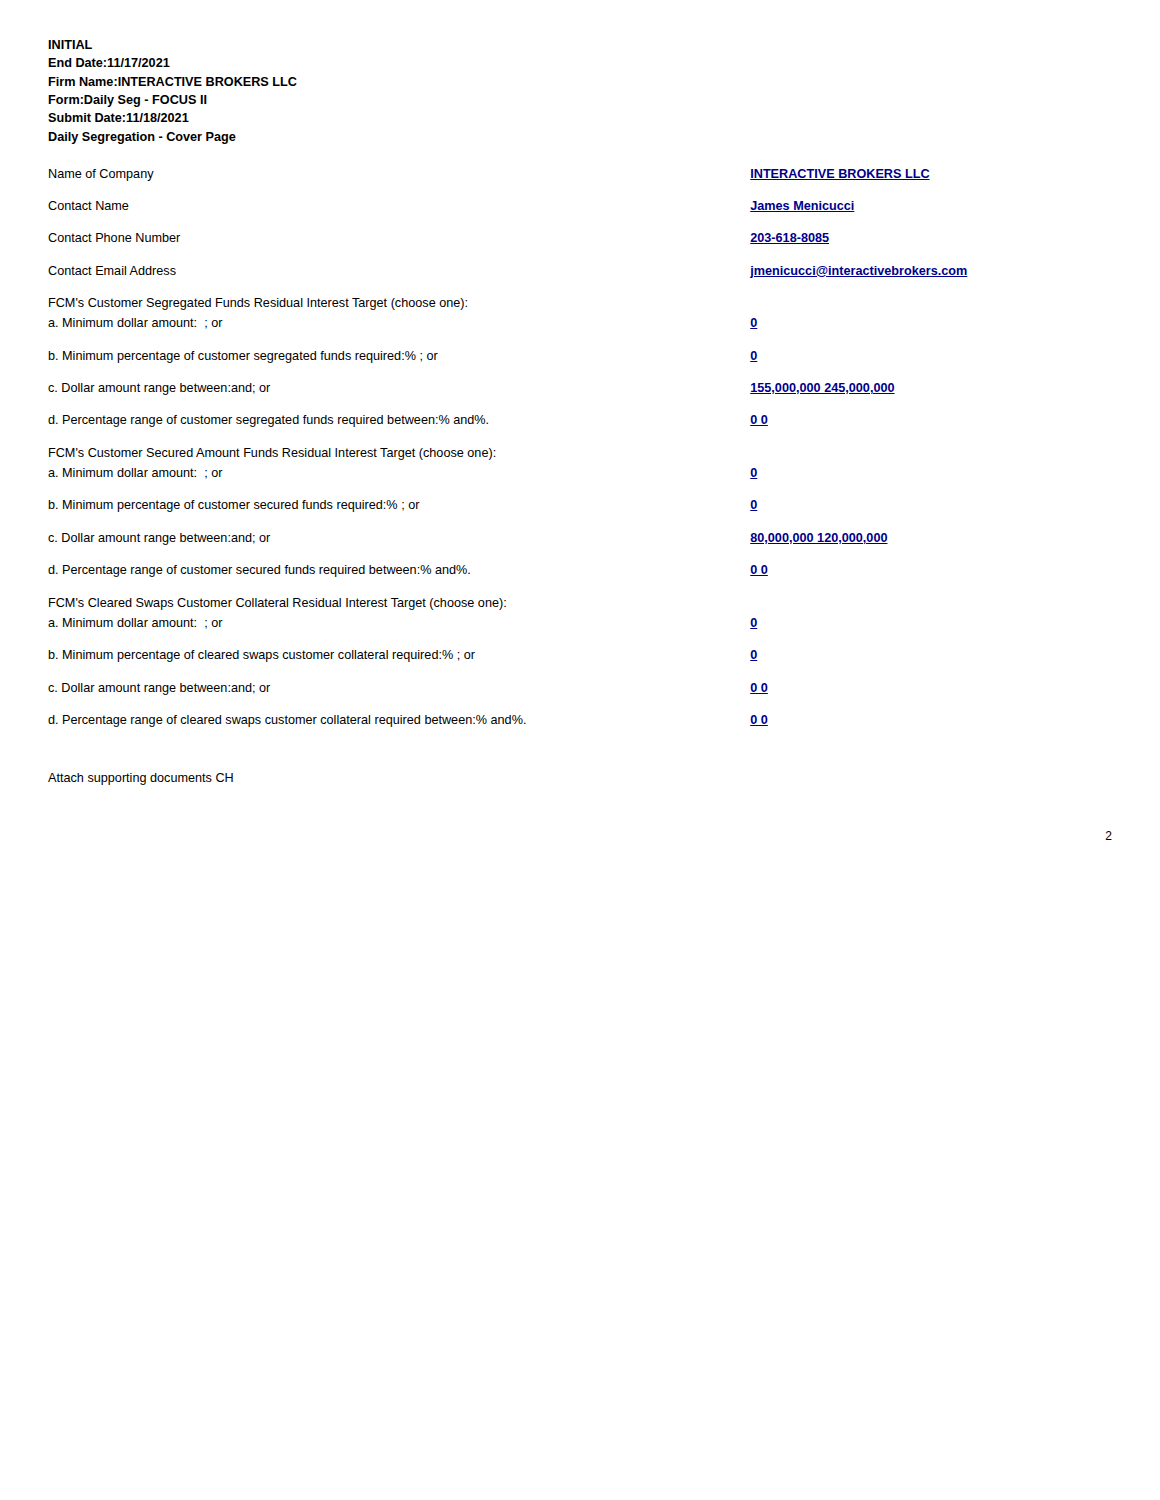INITIAL
End Date:11/17/2021
Firm Name:INTERACTIVE BROKERS LLC
Form:Daily Seg - FOCUS II
Submit Date:11/18/2021
Daily Segregation - Cover Page
| Name of Company | INTERACTIVE BROKERS LLC |
| Contact Name | James Menicucci |
| Contact Phone Number | 203-618-8085 |
| Contact Email Address | jmenicucci@interactivebrokers.com |
| FCM's Customer Segregated Funds Residual Interest Target (choose one): |
| a. Minimum dollar amount: ; or | 0 |
| b. Minimum percentage of customer segregated funds required:% ; or | 0 |
| c. Dollar amount range between:and; or | 155,000,000 245,000,000 |
| d. Percentage range of customer segregated funds required between:% and%. | 0 0 |
| FCM's Customer Secured Amount Funds Residual Interest Target (choose one): |
| a. Minimum dollar amount: ; or | 0 |
| b. Minimum percentage of customer secured funds required:% ; or | 0 |
| c. Dollar amount range between:and; or | 80,000,000 120,000,000 |
| d. Percentage range of customer secured funds required between:% and%. | 0 0 |
| FCM's Cleared Swaps Customer Collateral Residual Interest Target (choose one): |
| a. Minimum dollar amount: ; or | 0 |
| b. Minimum percentage of cleared swaps customer collateral required:% ; or | 0 |
| c. Dollar amount range between:and; or | 0 0 |
| d. Percentage range of cleared swaps customer collateral required between:% and%. | 0 0 |
Attach supporting documents CH
2